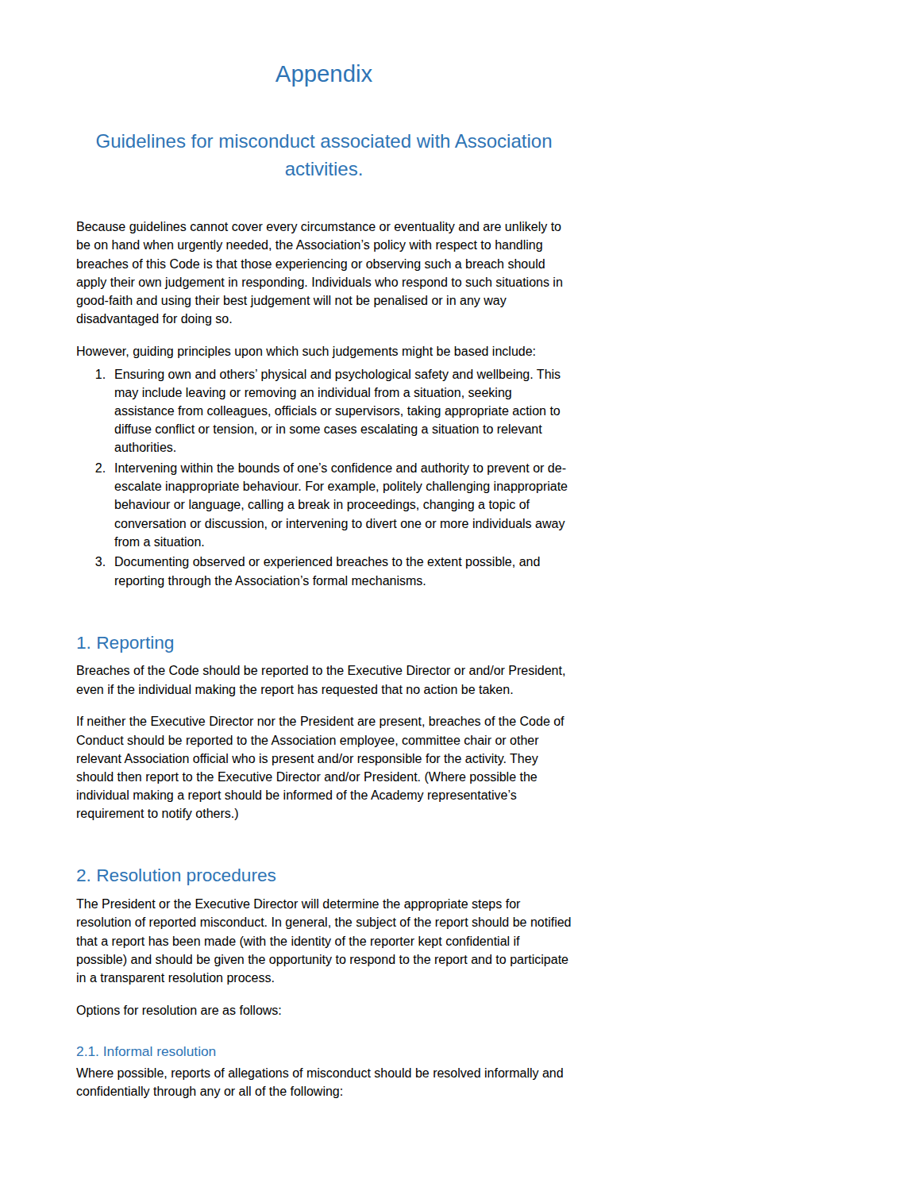Appendix
Guidelines for misconduct associated with Association activities.
Because guidelines cannot cover every circumstance or eventuality and are unlikely to be on hand when urgently needed, the Association’s policy with respect to handling breaches of this Code is that those experiencing or observing such a breach should apply their own judgement in responding. Individuals who respond to such situations in good-faith and using their best judgement will not be penalised or in any way disadvantaged for doing so.
However, guiding principles upon which such judgements might be based include:
Ensuring own and others’ physical and psychological safety and wellbeing. This may include leaving or removing an individual from a situation, seeking assistance from colleagues, officials or supervisors, taking appropriate action to diffuse conflict or tension, or in some cases escalating a situation to relevant authorities.
Intervening within the bounds of one’s confidence and authority to prevent or de-escalate inappropriate behaviour. For example, politely challenging inappropriate behaviour or language, calling a break in proceedings, changing a topic of conversation or discussion, or intervening to divert one or more individuals away from a situation.
Documenting observed or experienced breaches to the extent possible, and reporting through the Association’s formal mechanisms.
1. Reporting
Breaches of the Code should be reported to the Executive Director or and/or President, even if the individual making the report has requested that no action be taken.
If neither the Executive Director nor the President are present, breaches of the Code of Conduct should be reported to the Association employee, committee chair or other relevant Association official who is present and/or responsible for the activity. They should then report to the Executive Director and/or President. (Where possible the individual making a report should be informed of the Academy representative’s requirement to notify others.)
2. Resolution procedures
The President or the Executive Director will determine the appropriate steps for resolution of reported misconduct. In general, the subject of the report should be notified that a report has been made (with the identity of the reporter kept confidential if possible) and should be given the opportunity to respond to the report and to participate in a transparent resolution process.
Options for resolution are as follows:
2.1. Informal resolution
Where possible, reports of allegations of misconduct should be resolved informally and confidentially through any or all of the following: